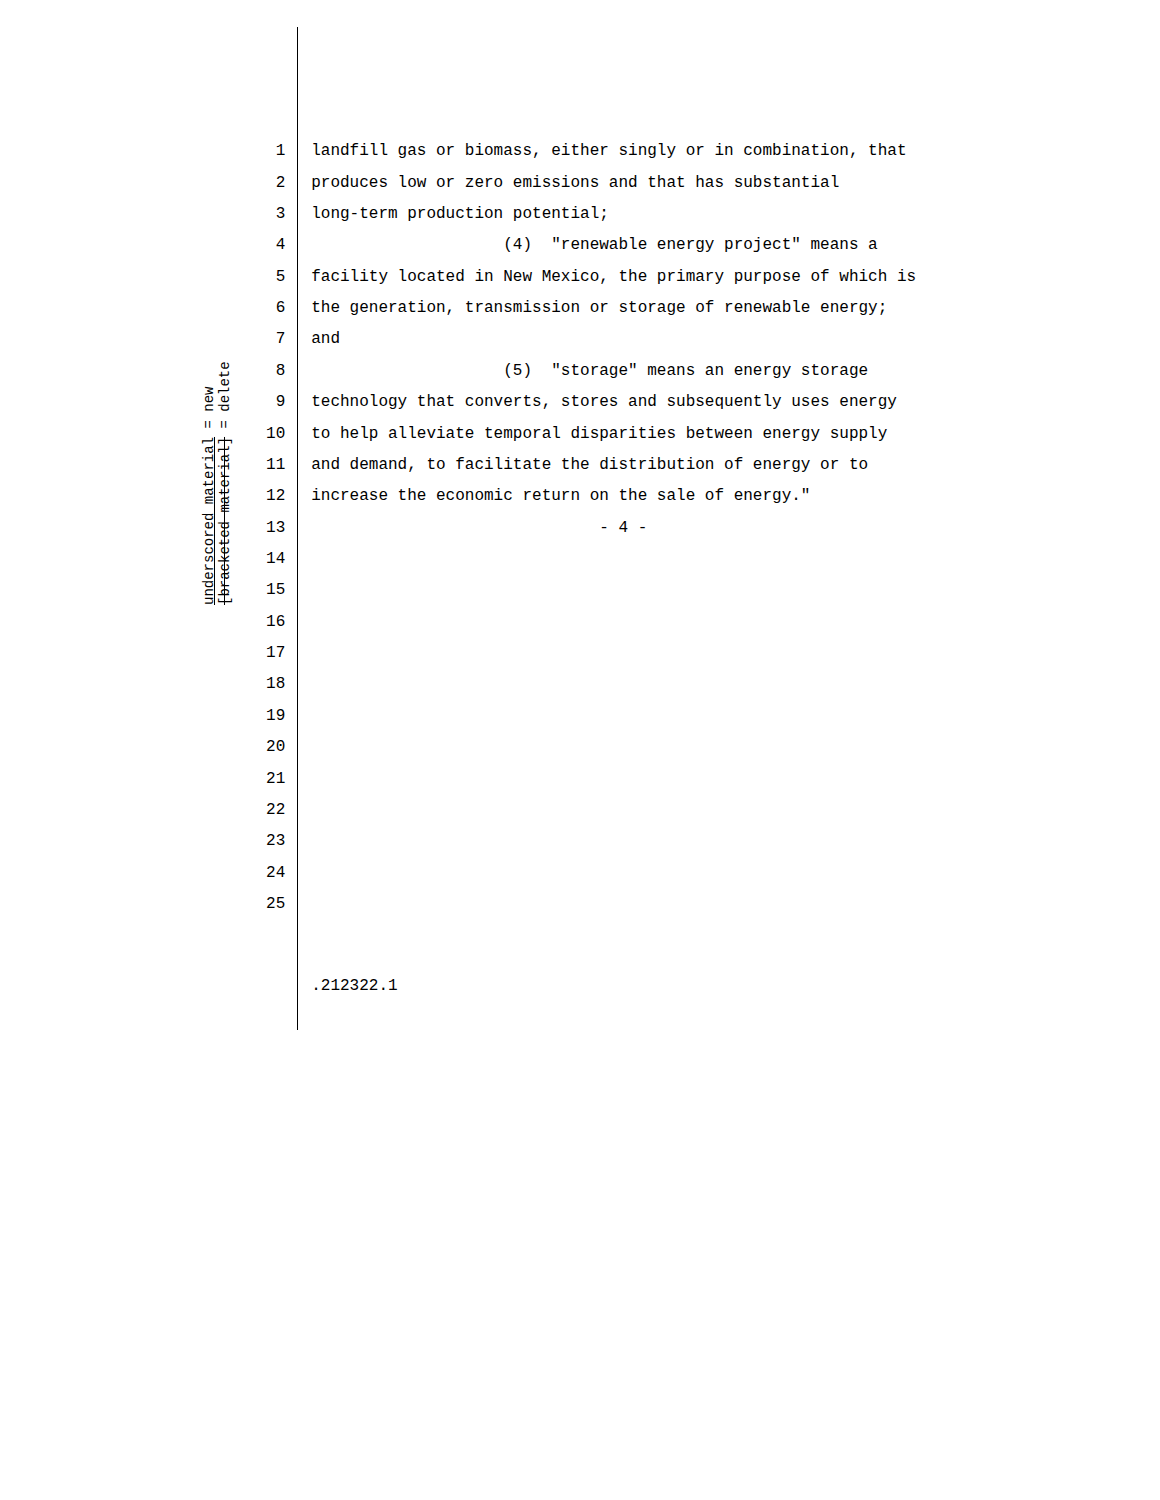1
2
3
4
5
6
7
8
9
10
11
12
13
14
15
16
17
18
19
20
21
22
23
24
25
landfill gas or biomass, either singly or in combination, that produces low or zero emissions and that has substantial long-term production potential; (4) "renewable energy project" means a facility located in New Mexico, the primary purpose of which is the generation, transmission or storage of renewable energy; and (5) "storage" means an energy storage technology that converts, stores and subsequently uses energy to help alleviate temporal disparities between energy supply and demand, to facilitate the distribution of energy or to increase the economic return on the sale of energy." - 4 -
underscored material = new
[bracketed material] = delete
.212322.1